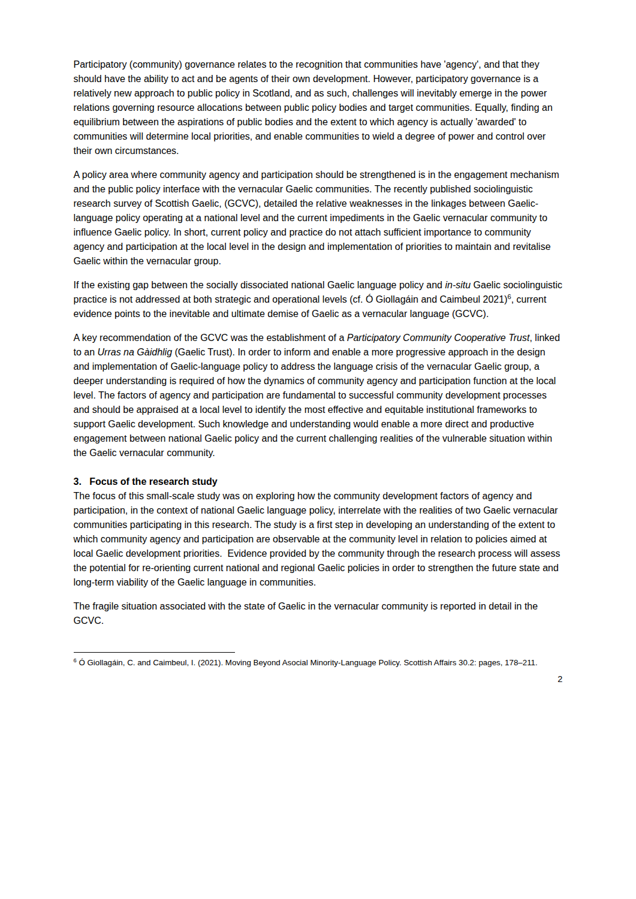Participatory (community) governance relates to the recognition that communities have 'agency', and that they should have the ability to act and be agents of their own development. However, participatory governance is a relatively new approach to public policy in Scotland, and as such, challenges will inevitably emerge in the power relations governing resource allocations between public policy bodies and target communities. Equally, finding an equilibrium between the aspirations of public bodies and the extent to which agency is actually 'awarded' to communities will determine local priorities, and enable communities to wield a degree of power and control over their own circumstances.
A policy area where community agency and participation should be strengthened is in the engagement mechanism and the public policy interface with the vernacular Gaelic communities. The recently published sociolinguistic research survey of Scottish Gaelic, (GCVC), detailed the relative weaknesses in the linkages between Gaelic-language policy operating at a national level and the current impediments in the Gaelic vernacular community to influence Gaelic policy. In short, current policy and practice do not attach sufficient importance to community agency and participation at the local level in the design and implementation of priorities to maintain and revitalise Gaelic within the vernacular group.
If the existing gap between the socially dissociated national Gaelic language policy and in-situ Gaelic sociolinguistic practice is not addressed at both strategic and operational levels (cf. Ó Giollagáin and Caimbeul 2021)6, current evidence points to the inevitable and ultimate demise of Gaelic as a vernacular language (GCVC).
A key recommendation of the GCVC was the establishment of a Participatory Community Cooperative Trust, linked to an Urras na Gàidhlig (Gaelic Trust). In order to inform and enable a more progressive approach in the design and implementation of Gaelic-language policy to address the language crisis of the vernacular Gaelic group, a deeper understanding is required of how the dynamics of community agency and participation function at the local level. The factors of agency and participation are fundamental to successful community development processes and should be appraised at a local level to identify the most effective and equitable institutional frameworks to support Gaelic development. Such knowledge and understanding would enable a more direct and productive engagement between national Gaelic policy and the current challenging realities of the vulnerable situation within the Gaelic vernacular community.
3. Focus of the research study
The focus of this small-scale study was on exploring how the community development factors of agency and participation, in the context of national Gaelic language policy, interrelate with the realities of two Gaelic vernacular communities participating in this research. The study is a first step in developing an understanding of the extent to which community agency and participation are observable at the community level in relation to policies aimed at local Gaelic development priorities. Evidence provided by the community through the research process will assess the potential for re-orienting current national and regional Gaelic policies in order to strengthen the future state and long-term viability of the Gaelic language in communities.
The fragile situation associated with the state of Gaelic in the vernacular community is reported in detail in the GCVC.
6 Ó Giollagáin, C. and Caimbeul, I. (2021). Moving Beyond Asocial Minority-Language Policy. Scottish Affairs 30.2: pages, 178–211.
2